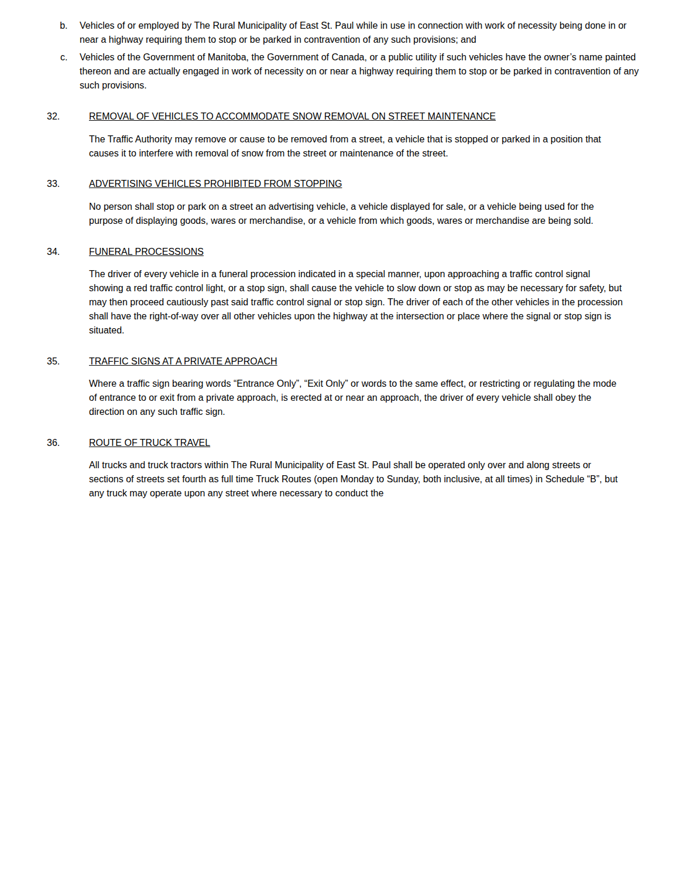Vehicles of or employed by The Rural Municipality of East St. Paul while in use in connection with work of necessity being done in or near a highway requiring them to stop or be parked in contravention of any such provisions; and
Vehicles of the Government of Manitoba, the Government of Canada, or a public utility if such vehicles have the owner’s name painted thereon and are actually engaged in work of necessity on or near a highway requiring them to stop or be parked in contravention of any such provisions.
32.
REMOVAL OF VEHICLES TO ACCOMMODATE SNOW REMOVAL ON STREET MAINTENANCE
The Traffic Authority may remove or cause to be removed from a street, a vehicle that is stopped or parked in a position that causes it to interfere with removal of snow from the street or maintenance of the street.
33.
ADVERTISING VEHICLES PROHIBITED FROM STOPPING
No person shall stop or park on a street an advertising vehicle, a vehicle displayed for sale, or a vehicle being used for the purpose of displaying goods, wares or merchandise, or a vehicle from which goods, wares or merchandise are being sold.
34.
FUNERAL PROCESSIONS
The driver of every vehicle in a funeral procession indicated in a special manner, upon approaching a traffic control signal showing a red traffic control light, or a stop sign, shall cause the vehicle to slow down or stop as may be necessary for safety, but may then proceed cautiously past said traffic control signal or stop sign. The driver of each of the other vehicles in the procession shall have the right-of-way over all other vehicles upon the highway at the intersection or place where the signal or stop sign is situated.
35.
TRAFFIC SIGNS AT A PRIVATE APPROACH
Where a traffic sign bearing words “Entrance Only”, “Exit Only” or words to the same effect, or restricting or regulating the mode of entrance to or exit from a private approach, is erected at or near an approach, the driver of every vehicle shall obey the direction on any such traffic sign.
36.
ROUTE OF TRUCK TRAVEL
All trucks and truck tractors within The Rural Municipality of East St. Paul shall be operated only over and along streets or sections of streets set fourth as full time Truck Routes (open Monday to Sunday, both inclusive, at all times) in Schedule “B”, but any truck may operate upon any street where necessary to conduct the